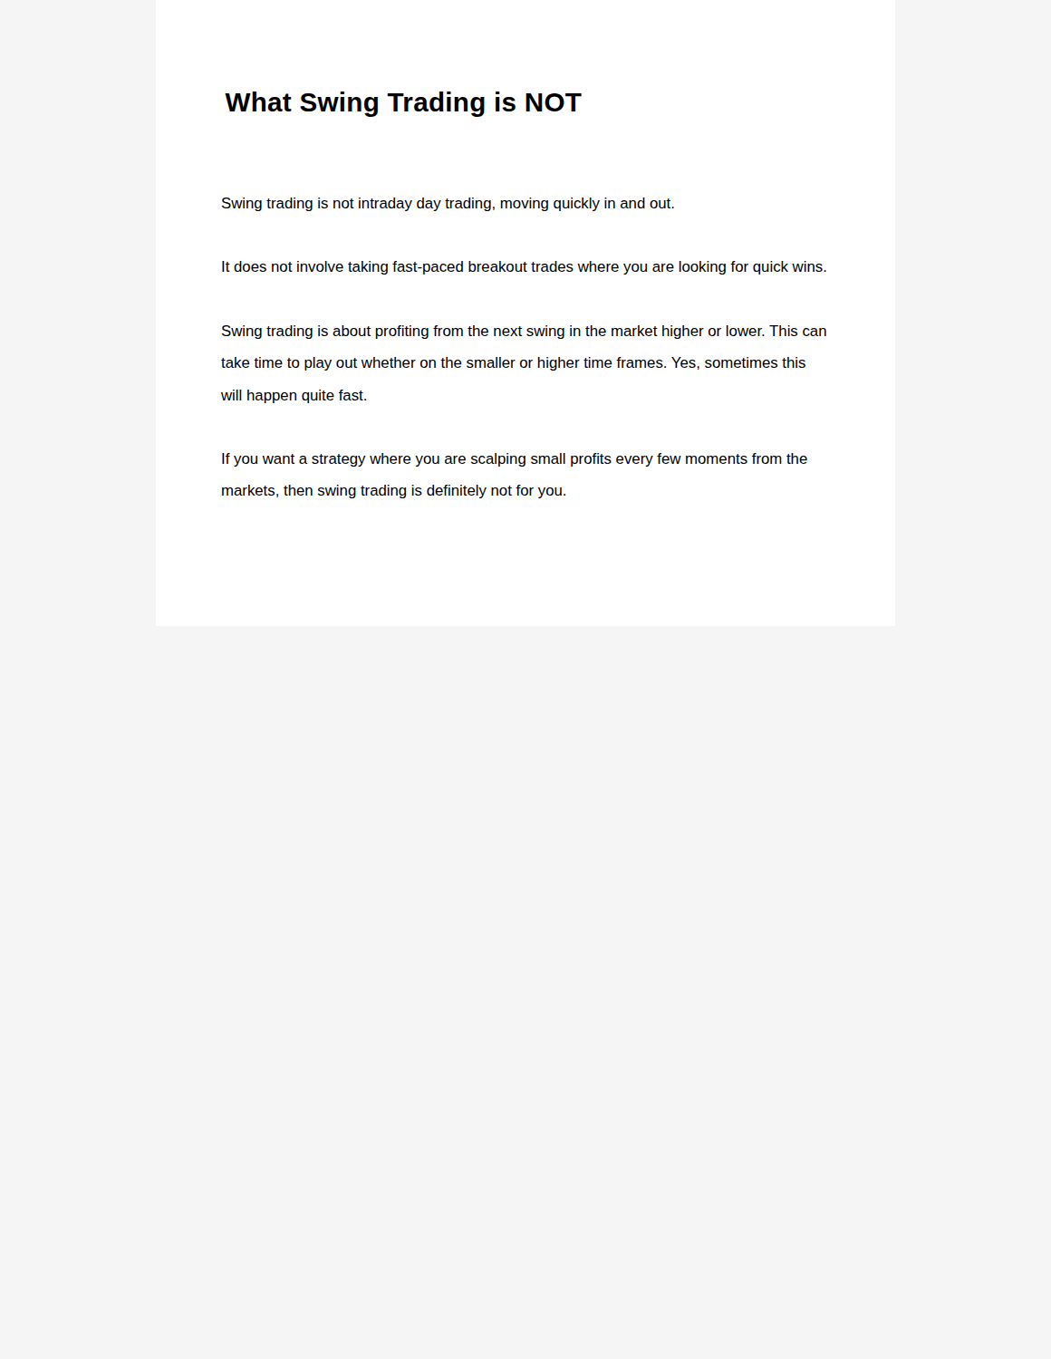What Swing Trading is NOT
Swing trading is not intraday day trading, moving quickly in and out.
It does not involve taking fast-paced breakout trades where you are looking for quick wins.
Swing trading is about profiting from the next swing in the market higher or lower. This can take time to play out whether on the smaller or higher time frames. Yes, sometimes this will happen quite fast.
If you want a strategy where you are scalping small profits every few moments from the markets, then swing trading is definitely not for you.